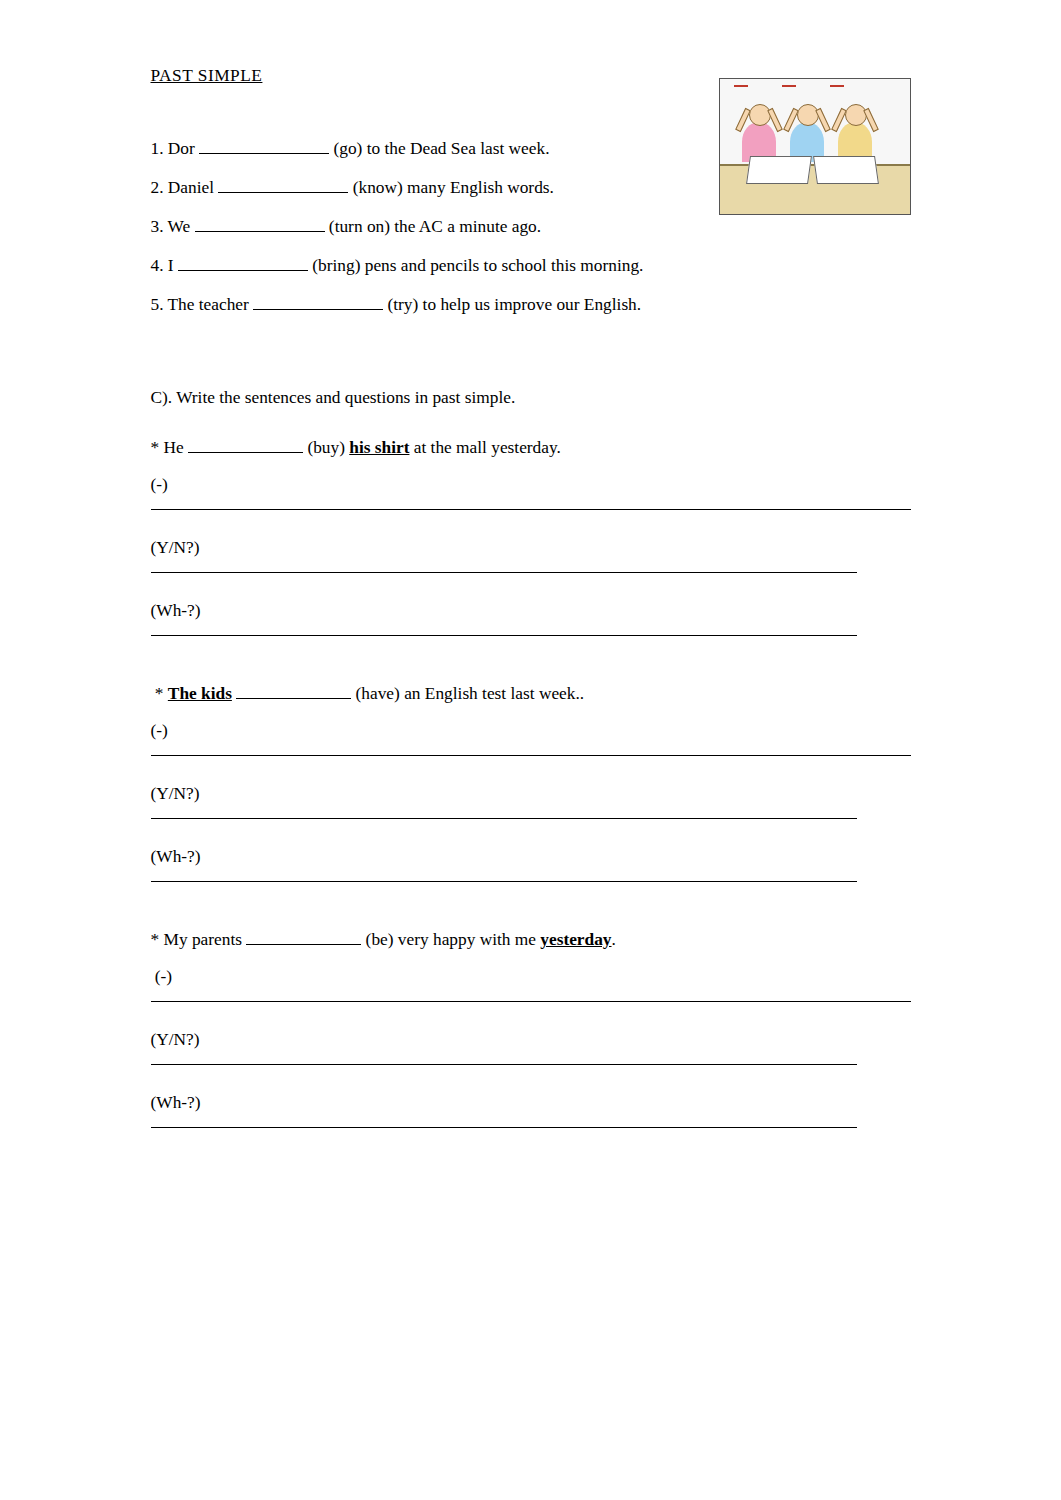PAST SIMPLE
Dor (go) to the Dead Sea last week.
Daniel (know) many English words.
We (turn on) the AC a minute ago.
I (bring) pens and pencils to school this morning.
The teacher (try) to help us improve our English.
C). Write the sentences and questions in past simple.
* He (buy) his shirt at the mall yesterday.
(-)
(Y/N?)
(Wh-?)
* The kids (have) an English test last week..
(-)
(Y/N?)
(Wh-?)
* My parents (be) very happy with me yesterday.
(-)
(Y/N?)
(Wh-?)